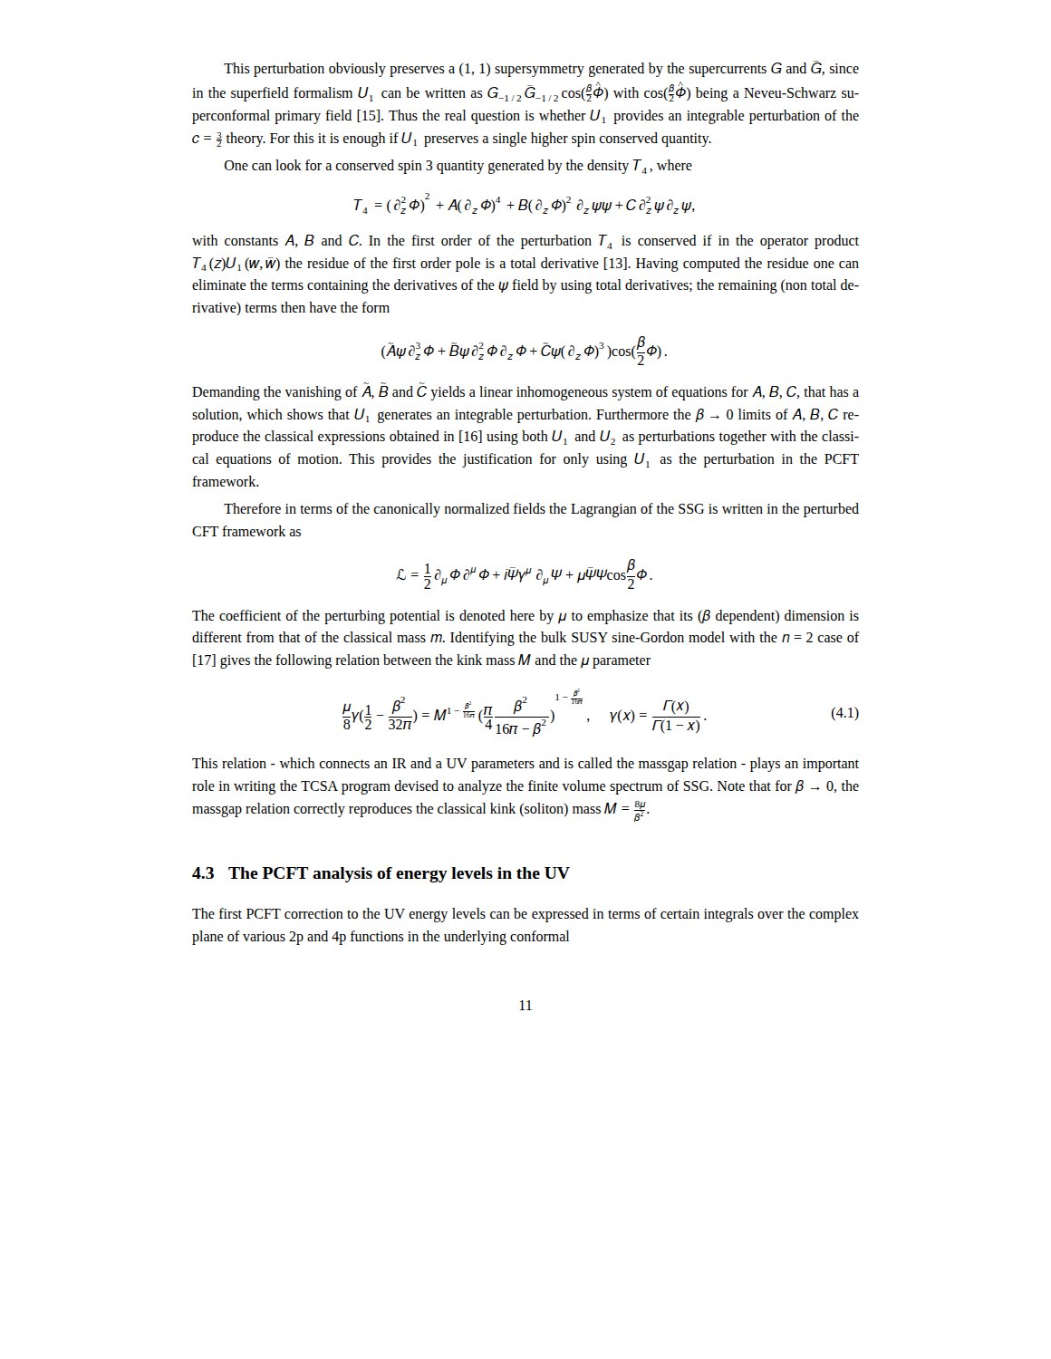This perturbation obviously preserves a (1, 1) supersymmetry generated by the supercurrents G and G¯, since in the superfield formalism U1 can be written as G−1/2G¯−1/2cos(β2Φ^) with cos(β2Φ^) being a Neveu-Schwarz superconformal primary field [15]. Thus the real question is whether U1 provides an integrable perturbation of the c=32 theory. For this it is enough if U1 preserves a single higher spin conserved quantity.
One can look for a conserved spin 3 quantity generated by the density T4, where
T4 = (∂z2Φ)2 + A(∂zΦ)4 + B(∂zΦ)2 ∂zψψ + C∂z2ψ∂zψ ,
with constants A, B and C. In the first order of the perturbation T4 is conserved if in the operator product T4(z)U1(w,w¯) the residue of the first order pole is a total derivative [13]. Having computed the residue one can eliminate the terms containing the derivatives of the ψ field by using total derivatives; the remaining (non total derivative) terms then have the form
( A~ψ∂z3Φ + B~ψ∂z2Φ∂zΦ + C~ψ(∂zΦ)3 ) cos(β2Φ) .
Demanding the vanishing of A~, B~ and C~ yields a linear inhomogeneous system of equations for A, B, C, that has a solution, which shows that U1 generates an integrable perturbation. Furthermore the β→0 limits of A, B, C reproduce the classical expressions obtained in [16] using both U1 and U2 as perturbations together with the classical equations of motion. This provides the justification for only using U1 as the perturbation in the PCFT framework.
Therefore in terms of the canonically normalized fields the Lagrangian of the SSG is written in the perturbed CFT framework as
ℒ = 12 ∂μΦ∂μΦ + iΨ¯γμ∂μΨ + μΨ¯Ψ cos β2 Φ .
The coefficient of the perturbing potential is denoted here by μ to emphasize that its (β dependent) dimension is different from that of the classical mass m. Identifying the bulk SUSY sine-Gordon model with the n=2 case of [17] gives the following relation between the kink mass M and the μ parameter
μ8 γ ( 12 − β232π ) = M1−β216π ( π4 β216π−β2 ) 1−β216π , γ(x) = Γ(x) Γ(1−x) . (4.1)
This relation - which connects an IR and a UV parameters and is called the massgap relation - plays an important role in writing the TCSA program devised to analyze the finite volume spectrum of SSG. Note that for β→0, the massgap relation correctly reproduces the classical kink (soliton) mass M=8μβ2.
4.3 The PCFT analysis of energy levels in the UV
The first PCFT correction to the UV energy levels can be expressed in terms of certain integrals over the complex plane of various 2p and 4p functions in the underlying conformal
11